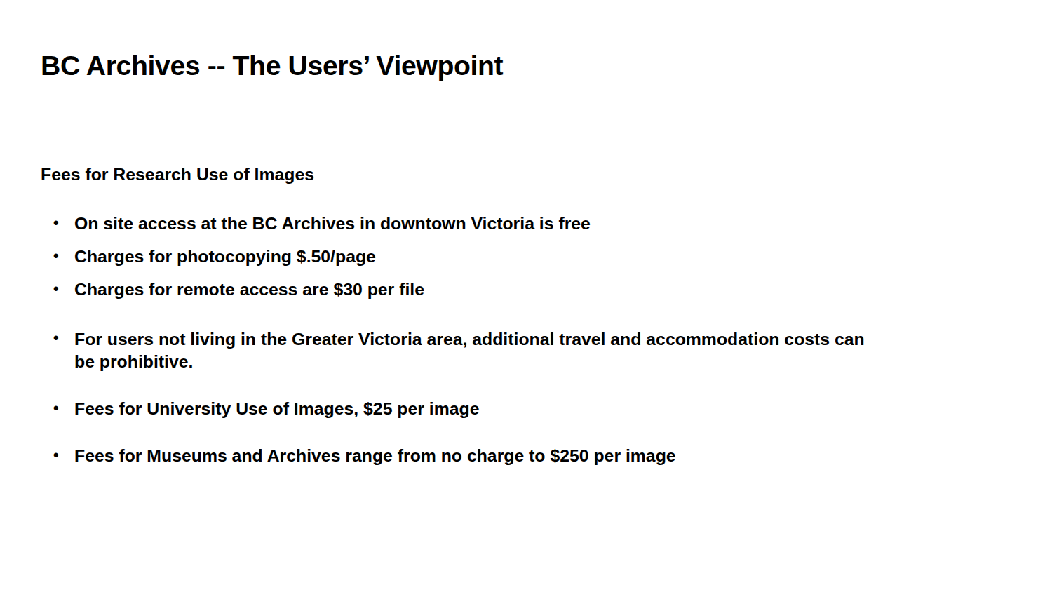BC Archives -- The Users’ Viewpoint
Fees for Research Use of Images
On site access at the BC Archives in downtown Victoria is free
Charges for photocopying $.50/page
Charges for remote access are $30 per file
For users not living in the Greater Victoria area, additional travel and accommodation costs can be prohibitive.
Fees for University Use of Images, $25 per image
Fees for Museums and Archives range from no charge to $250 per image